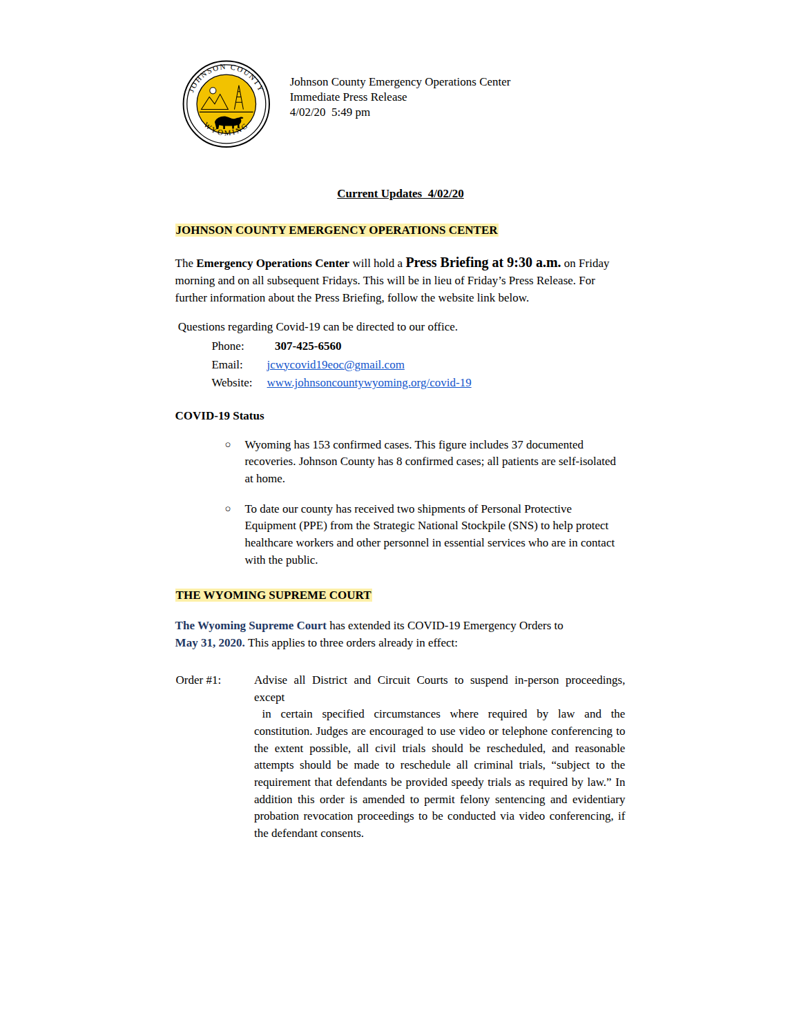JOHNSON COUNTY WYOMING
Johnson County Emergency Operations Center
Immediate Press Release
4/02/20 5:49 pm
Current Updates 4/02/20
JOHNSON COUNTY EMERGENCY OPERATIONS CENTER
The Emergency Operations Center will hold a Press Briefing at 9:30 a.m. on Friday morning and on all subsequent Fridays. This will be in lieu of Friday’s Press Release. For further information about the Press Briefing, follow the website link below.
Questions regarding Covid-19 can be directed to our office.
| Phone: | 307-425-6560 |
| Email: | jcwycovid19eoc@gmail.com |
| Website: | www.johnsoncountywyoming.org/covid-19 |
COVID-19 Status
Wyoming has 153 confirmed cases. This figure includes 37 documented recoveries. Johnson County has 8 confirmed cases; all patients are self-isolated at home.
To date our county has received two shipments of Personal Protective Equipment (PPE) from the Strategic National Stockpile (SNS) to help protect healthcare workers and other personnel in essential services who are in contact with the public.
THE WYOMING SUPREME COURT
The Wyoming Supreme Court has extended its COVID-19 Emergency Orders to
May 31, 2020. This applies to three orders already in effect:
| Order #1: | Advise all District and Circuit Courts to suspend in-person proceedings, except in certain specified circumstances where required by law and the constitution. Judges are encouraged to use video or telephone conferencing to the extent possible, all civil trials should be rescheduled, and reasonable attempts should be made to reschedule all criminal trials, “subject to the requirement that defendants be provided speedy trials as required by law.” In addition this order is amended to permit felony sentencing and evidentiary probation revocation proceedings to be conducted via video conferencing, if the defendant consents. |